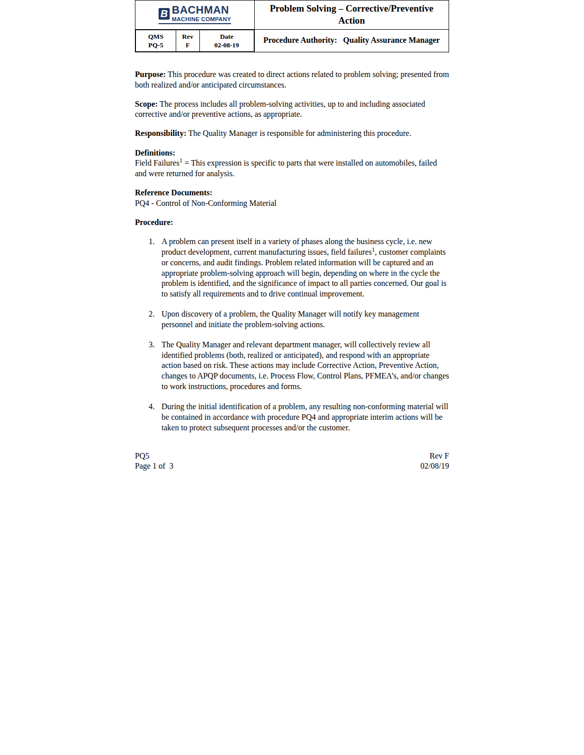| B BACHMAN MACHINE COMPANY | Problem Solving – Corrective/Preventive Action |
| / QMS PQ-5 / Rev F / Date 02-08-19 / | Procedure Authority: Quality Assurance Manager |
Purpose: This procedure was created to direct actions related to problem solving; presented from both realized and/or anticipated circumstances.
Scope: The process includes all problem-solving activities, up to and including associated corrective and/or preventive actions, as appropriate.
Responsibility: The Quality Manager is responsible for administering this procedure.
Definitions:
Field Failures1 = This expression is specific to parts that were installed on automobiles, failed and were returned for analysis.
Reference Documents:
PQ4 - Control of Non-Conforming Material
Procedure:
A problem can present itself in a variety of phases along the business cycle, i.e. new product development, current manufacturing issues, field failures1, customer complaints or concerns, and audit findings. Problem related information will be captured and an appropriate problem-solving approach will begin, depending on where in the cycle the problem is identified, and the significance of impact to all parties concerned. Our goal is to satisfy all requirements and to drive continual improvement.
Upon discovery of a problem, the Quality Manager will notify key management personnel and initiate the problem-solving actions.
The Quality Manager and relevant department manager, will collectively review all identified problems (both, realized or anticipated), and respond with an appropriate action based on risk. These actions may include Corrective Action, Preventive Action, changes to APQP documents, i.e. Process Flow, Control Plans, PFMEA’s, and/or changes to work instructions, procedures and forms.
During the initial identification of a problem, any resulting non-conforming material will be contained in accordance with procedure PQ4 and appropriate interim actions will be taken to protect subsequent processes and/or the customer.
PQ5
Rev F
Page 1 of 3
02/08/19